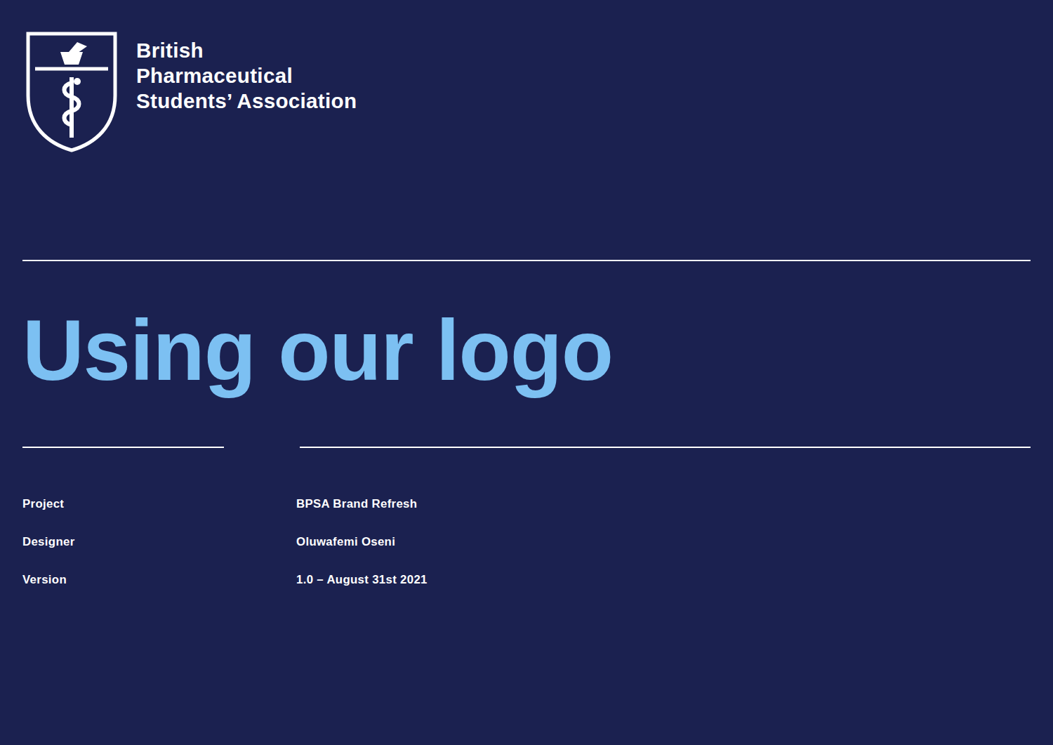BPSA crest
British
Pharmaceutical
Students’ Association
Using our logo
| Project | BPSA Brand Refresh |
| Designer | Oluwafemi Oseni |
| Version | 1.0 – August 31st 2021 |